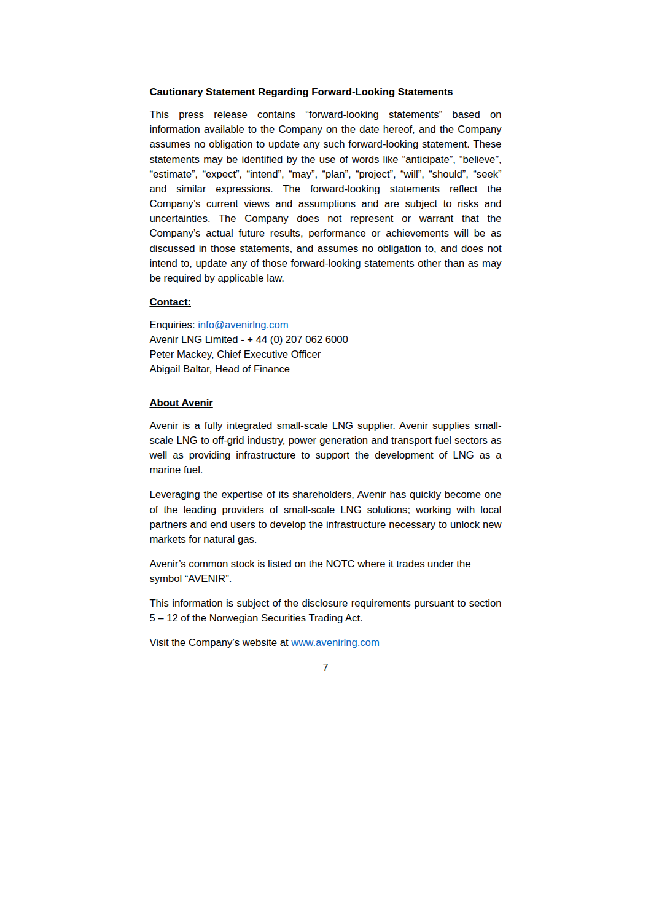Cautionary Statement Regarding Forward-Looking Statements
This press release contains “forward-looking statements” based on information available to the Company on the date hereof, and the Company assumes no obligation to update any such forward-looking statement. These statements may be identified by the use of words like “anticipate”, “believe”, “estimate”, “expect”, “intend”, “may”, “plan”, “project”, “will”, “should”, “seek” and similar expressions. The forward-looking statements reflect the Company’s current views and assumptions and are subject to risks and uncertainties. The Company does not represent or warrant that the Company’s actual future results, performance or achievements will be as discussed in those statements, and assumes no obligation to, and does not intend to, update any of those forward-looking statements other than as may be required by applicable law.
Contact:
Enquiries: info@avenirlng.com
Avenir LNG Limited - + 44 (0) 207 062 6000
Peter Mackey, Chief Executive Officer
Abigail Baltar, Head of Finance
About Avenir
Avenir is a fully integrated small-scale LNG supplier. Avenir supplies small-scale LNG to off-grid industry, power generation and transport fuel sectors as well as providing infrastructure to support the development of LNG as a marine fuel.
Leveraging the expertise of its shareholders, Avenir has quickly become one of the leading providers of small-scale LNG solutions; working with local partners and end users to develop the infrastructure necessary to unlock new markets for natural gas.
Avenir’s common stock is listed on the NOTC where it trades under the symbol “AVENIR”.
This information is subject of the disclosure requirements pursuant to section 5 – 12 of the Norwegian Securities Trading Act.
Visit the Company’s website at www.avenirlng.com
7